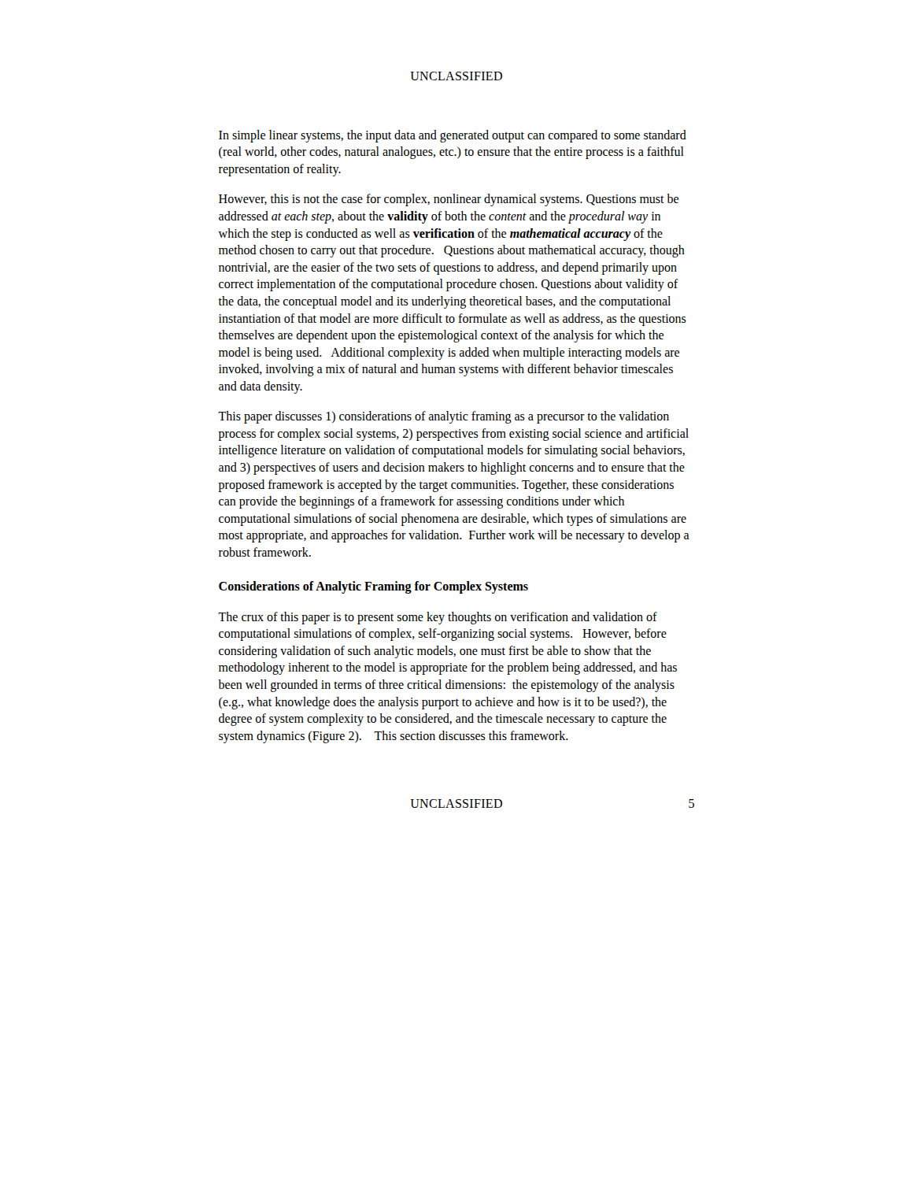UNCLASSIFIED
In simple linear systems, the input data and generated output can compared to some standard (real world, other codes, natural analogues, etc.) to ensure that the entire process is a faithful representation of reality.
However, this is not the case for complex, nonlinear dynamical systems. Questions must be addressed at each step, about the validity of both the content and the procedural way in which the step is conducted as well as verification of the mathematical accuracy of the method chosen to carry out that procedure. Questions about mathematical accuracy, though nontrivial, are the easier of the two sets of questions to address, and depend primarily upon correct implementation of the computational procedure chosen. Questions about validity of the data, the conceptual model and its underlying theoretical bases, and the computational instantiation of that model are more difficult to formulate as well as address, as the questions themselves are dependent upon the epistemological context of the analysis for which the model is being used. Additional complexity is added when multiple interacting models are invoked, involving a mix of natural and human systems with different behavior timescales and data density.
This paper discusses 1) considerations of analytic framing as a precursor to the validation process for complex social systems, 2) perspectives from existing social science and artificial intelligence literature on validation of computational models for simulating social behaviors, and 3) perspectives of users and decision makers to highlight concerns and to ensure that the proposed framework is accepted by the target communities. Together, these considerations can provide the beginnings of a framework for assessing conditions under which computational simulations of social phenomena are desirable, which types of simulations are most appropriate, and approaches for validation. Further work will be necessary to develop a robust framework.
Considerations of Analytic Framing for Complex Systems
The crux of this paper is to present some key thoughts on verification and validation of computational simulations of complex, self-organizing social systems. However, before considering validation of such analytic models, one must first be able to show that the methodology inherent to the model is appropriate for the problem being addressed, and has been well grounded in terms of three critical dimensions: the epistemology of the analysis (e.g., what knowledge does the analysis purport to achieve and how is it to be used?), the degree of system complexity to be considered, and the timescale necessary to capture the system dynamics (Figure 2). This section discusses this framework.
UNCLASSIFIED 5